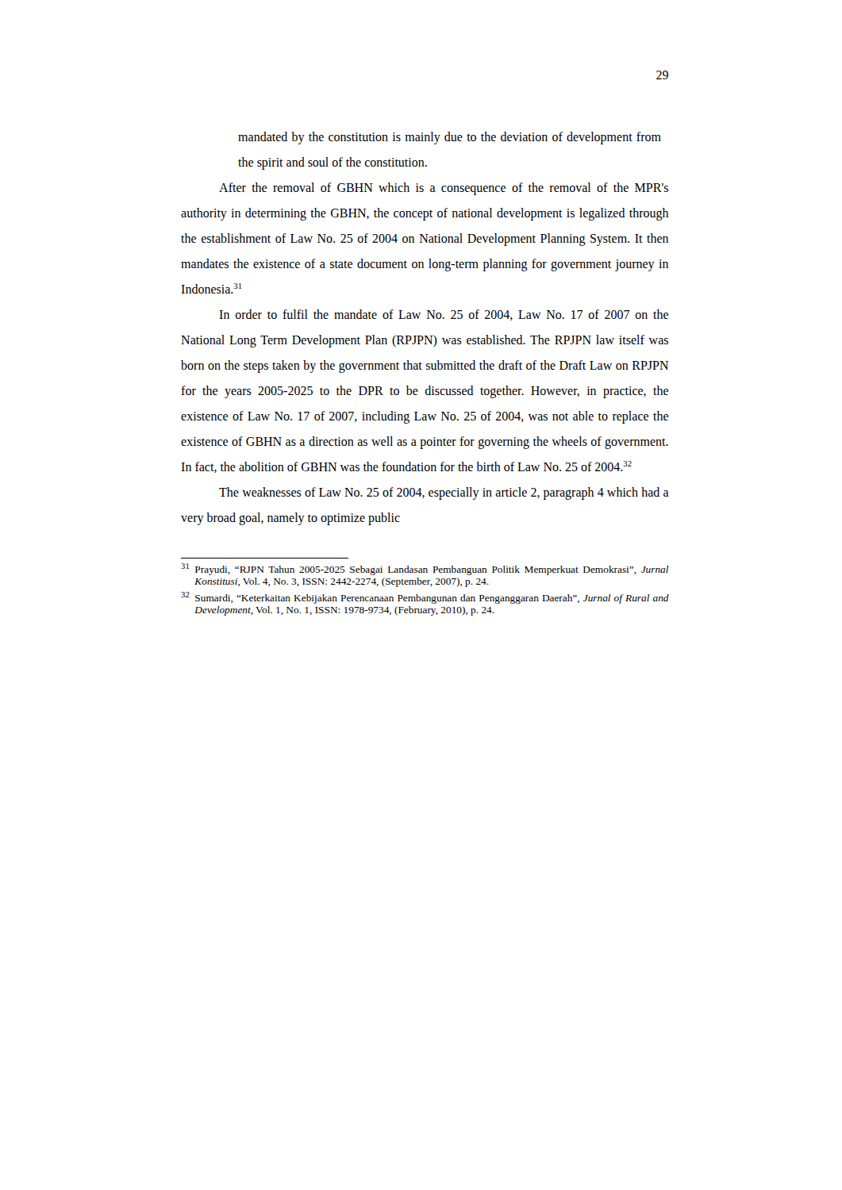29
mandated by the constitution is mainly due to the deviation of development from the spirit and soul of the constitution.
After the removal of GBHN which is a consequence of the removal of the MPR's authority in determining the GBHN, the concept of national development is legalized through the establishment of Law No. 25 of 2004 on National Development Planning System. It then mandates the existence of a state document on long-term planning for government journey in Indonesia.31
In order to fulfil the mandate of Law No. 25 of 2004, Law No. 17 of 2007 on the National Long Term Development Plan (RPJPN) was established. The RPJPN law itself was born on the steps taken by the government that submitted the draft of the Draft Law on RPJPN for the years 2005-2025 to the DPR to be discussed together. However, in practice, the existence of Law No. 17 of 2007, including Law No. 25 of 2004, was not able to replace the existence of GBHN as a direction as well as a pointer for governing the wheels of government. In fact, the abolition of GBHN was the foundation for the birth of Law No. 25 of 2004.32
The weaknesses of Law No. 25 of 2004, especially in article 2, paragraph 4 which had a very broad goal, namely to optimize public
31 Prayudi, “RJPN Tahun 2005-2025 Sebagai Landasan Pembanguan Politik Memperkuat Demokrasi”, Jurnal Konstitusi, Vol. 4, No. 3, ISSN: 2442-2274, (September, 2007), p. 24.
32 Sumardi, “Keterkaitan Kebijakan Perencanaan Pembangunan dan Penganggaran Daerah”, Jurnal of Rural and Development, Vol. 1, No. 1, ISSN: 1978-9734, (February, 2010), p. 24.